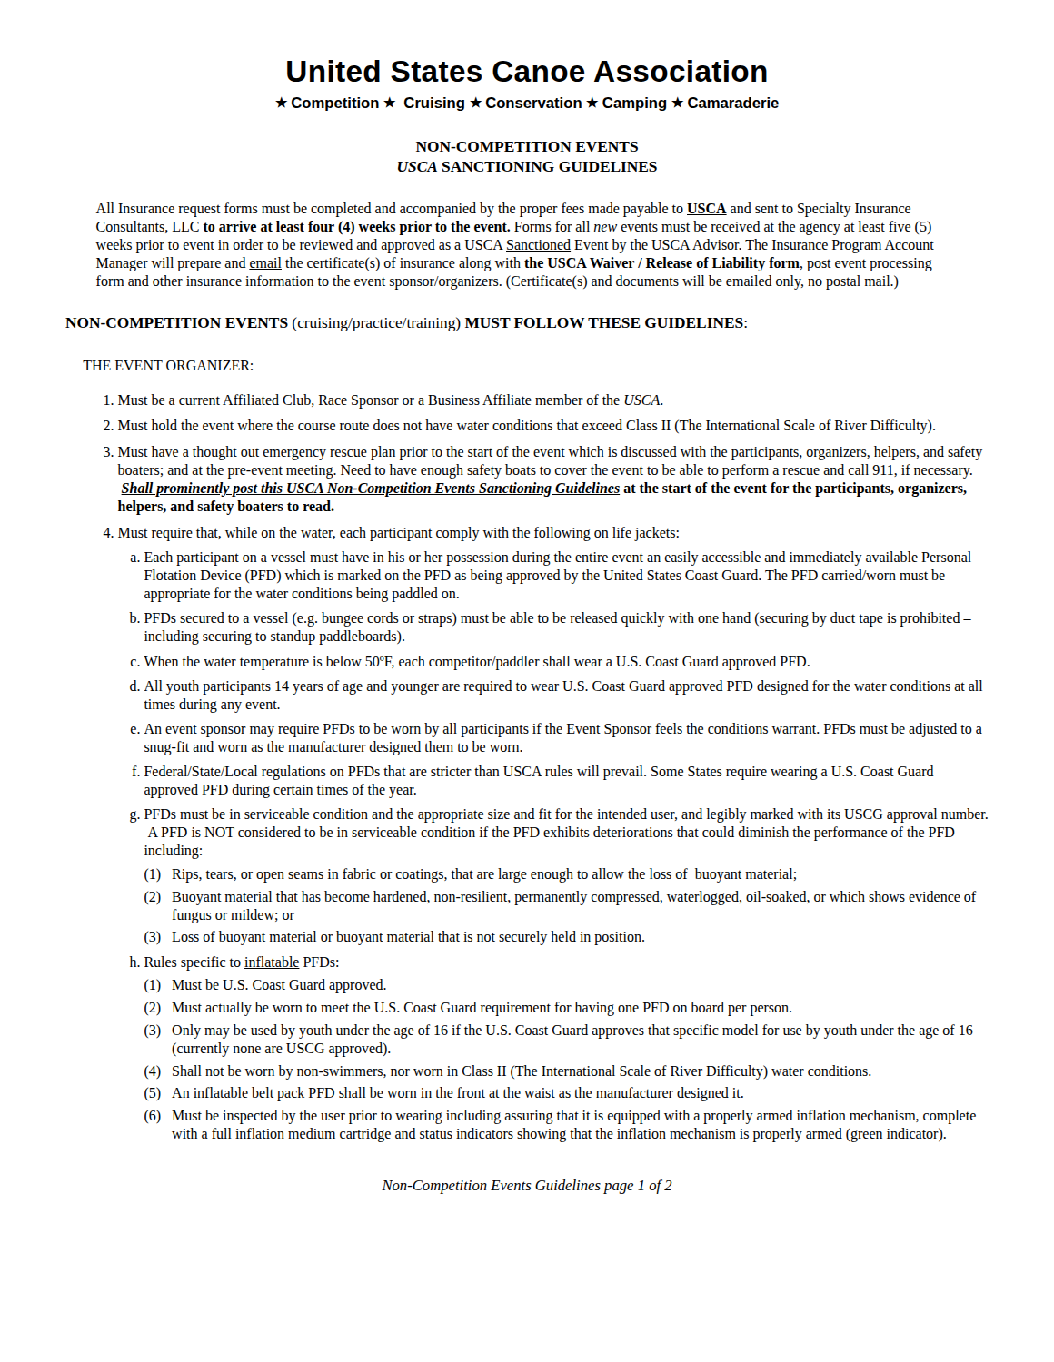United States Canoe Association
★ Competition ★ Cruising ★ Conservation ★ Camping ★ Camaraderie
NON-COMPETITION EVENTS
USCA SANCTIONING GUIDELINES
All Insurance request forms must be completed and accompanied by the proper fees made payable to USCA and sent to Specialty Insurance Consultants, LLC to arrive at least four (4) weeks prior to the event. Forms for all new events must be received at the agency at least five (5) weeks prior to event in order to be reviewed and approved as a USCA Sanctioned Event by the USCA Advisor. The Insurance Program Account Manager will prepare and email the certificate(s) of insurance along with the USCA Waiver / Release of Liability form, post event processing form and other insurance information to the event sponsor/organizers. (Certificate(s) and documents will be emailed only, no postal mail.)
NON-COMPETITION EVENTS (cruising/practice/training) MUST FOLLOW THESE GUIDELINES:
THE EVENT ORGANIZER:
Must be a current Affiliated Club, Race Sponsor or a Business Affiliate member of the USCA.
Must hold the event where the course route does not have water conditions that exceed Class II (The International Scale of River Difficulty).
Must have a thought out emergency rescue plan prior to the start of the event which is discussed with the participants, organizers, helpers, and safety boaters; and at the pre-event meeting. Need to have enough safety boats to cover the event to be able to perform a rescue and call 911, if necessary. Shall prominently post this USCA Non-Competition Events Sanctioning Guidelines at the start of the event for the participants, organizers, helpers, and safety boaters to read.
Must require that, while on the water, each participant comply with the following on life jackets:
Each participant on a vessel must have in his or her possession during the entire event an easily accessible and immediately available Personal Flotation Device (PFD) which is marked on the PFD as being approved by the United States Coast Guard. The PFD carried/worn must be appropriate for the water conditions being paddled on.
PFDs secured to a vessel (e.g. bungee cords or straps) must be able to be released quickly with one hand (securing by duct tape is prohibited – including securing to standup paddleboards).
When the water temperature is below 50ºF, each competitor/paddler shall wear a U.S. Coast Guard approved PFD.
All youth participants 14 years of age and younger are required to wear U.S. Coast Guard approved PFD designed for the water conditions at all times during any event.
An event sponsor may require PFDs to be worn by all participants if the Event Sponsor feels the conditions warrant. PFDs must be adjusted to a snug-fit and worn as the manufacturer designed them to be worn.
Federal/State/Local regulations on PFDs that are stricter than USCA rules will prevail. Some States require wearing a U.S. Coast Guard approved PFD during certain times of the year.
PFDs must be in serviceable condition and the appropriate size and fit for the intended user, and legibly marked with its USCG approval number. A PFD is NOT considered to be in serviceable condition if the PFD exhibits deteriorations that could diminish the performance of the PFD including:
(1) Rips, tears, or open seams in fabric or coatings, that are large enough to allow the loss of buoyant material;
(2) Buoyant material that has become hardened, non-resilient, permanently compressed, waterlogged, oil-soaked, or which shows evidence of fungus or mildew; or
(3) Loss of buoyant material or buoyant material that is not securely held in position.
Rules specific to inflatable PFDs:
(1) Must be U.S. Coast Guard approved.
(2) Must actually be worn to meet the U.S. Coast Guard requirement for having one PFD on board per person.
(3) Only may be used by youth under the age of 16 if the U.S. Coast Guard approves that specific model for use by youth under the age of 16 (currently none are USCG approved).
(4) Shall not be worn by non-swimmers, nor worn in Class II (The International Scale of River Difficulty) water conditions.
(5) An inflatable belt pack PFD shall be worn in the front at the waist as the manufacturer designed it.
(6) Must be inspected by the user prior to wearing including assuring that it is equipped with a properly armed inflation mechanism, complete with a full inflation medium cartridge and status indicators showing that the inflation mechanism is properly armed (green indicator).
Non-Competition Events Guidelines page 1 of 2